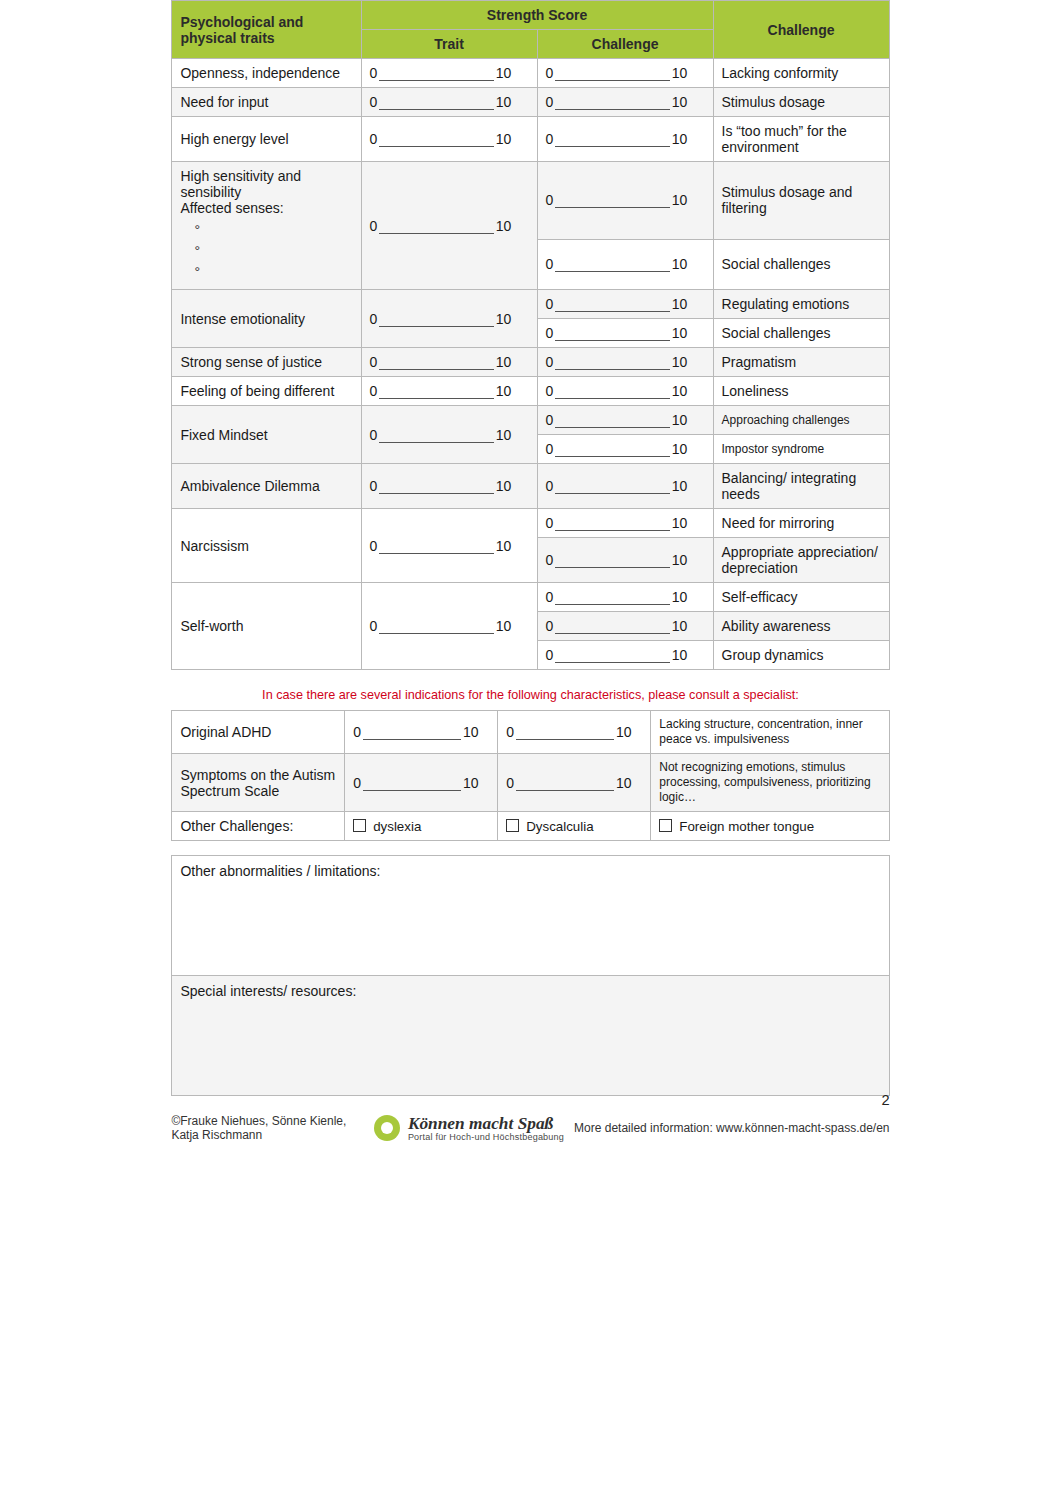| Psychological and physical traits | Strength Score | Challenge |
| --- | --- | --- |
| Trait | Challenge |
| Openness, independence | 0 10 | 0 10 | Lacking conformity |
| Need for input | 0 10 | 0 10 | Stimulus dosage |
| High energy level | 0 10 | 0 10 | Is “too much” for the environment |
| High sensitivity and sensibility Affected senses: | 0 10 | 0 10 | Stimulus dosage and filtering |
| 0 10 | Social challenges |
| Intense emotionality | 0 10 | 0 10 | Regulating emotions |
| 0 10 | Social challenges |
| Strong sense of justice | 0 10 | 0 10 | Pragmatism |
| Feeling of being different | 0 10 | 0 10 | Loneliness |
| Fixed Mindset | 0 10 | 0 10 | Approaching challenges |
| 0 10 | Impostor syndrome |
| Ambivalence Dilemma | 0 10 | 0 10 | Balancing/ integrating needs |
| Narcissism | 0 10 | 0 10 | Need for mirroring |
| 0 10 | Appropriate appreciation/ depreciation |
| Self-worth | 0 10 | 0 10 | Self-efficacy |
| 0 10 | Ability awareness |
| 0 10 | Group dynamics |
In case there are several indications for the following characteristics, please consult a specialist:
| Original ADHD | 0 10 | 0 10 | Lacking structure, concentration, inner peace vs. impulsiveness |
| Symptoms on the Autism Spectrum Scale | 0 10 | 0 10 | Not recognizing emotions, stimulus processing, compulsiveness, prioritizing logic… |
| Other Challenges: | dyslexia | Dyscalculia | Foreign mother tongue |
| Other abnormalities / limitations: |
| Special interests/ resources: |
2
©Frauke Niehues, Sönne Kienle, Katja Rischmann
Können macht Spaß
Portal für Hoch-und Höchstbegabung
More detailed information: www.können-macht-spass.de/en